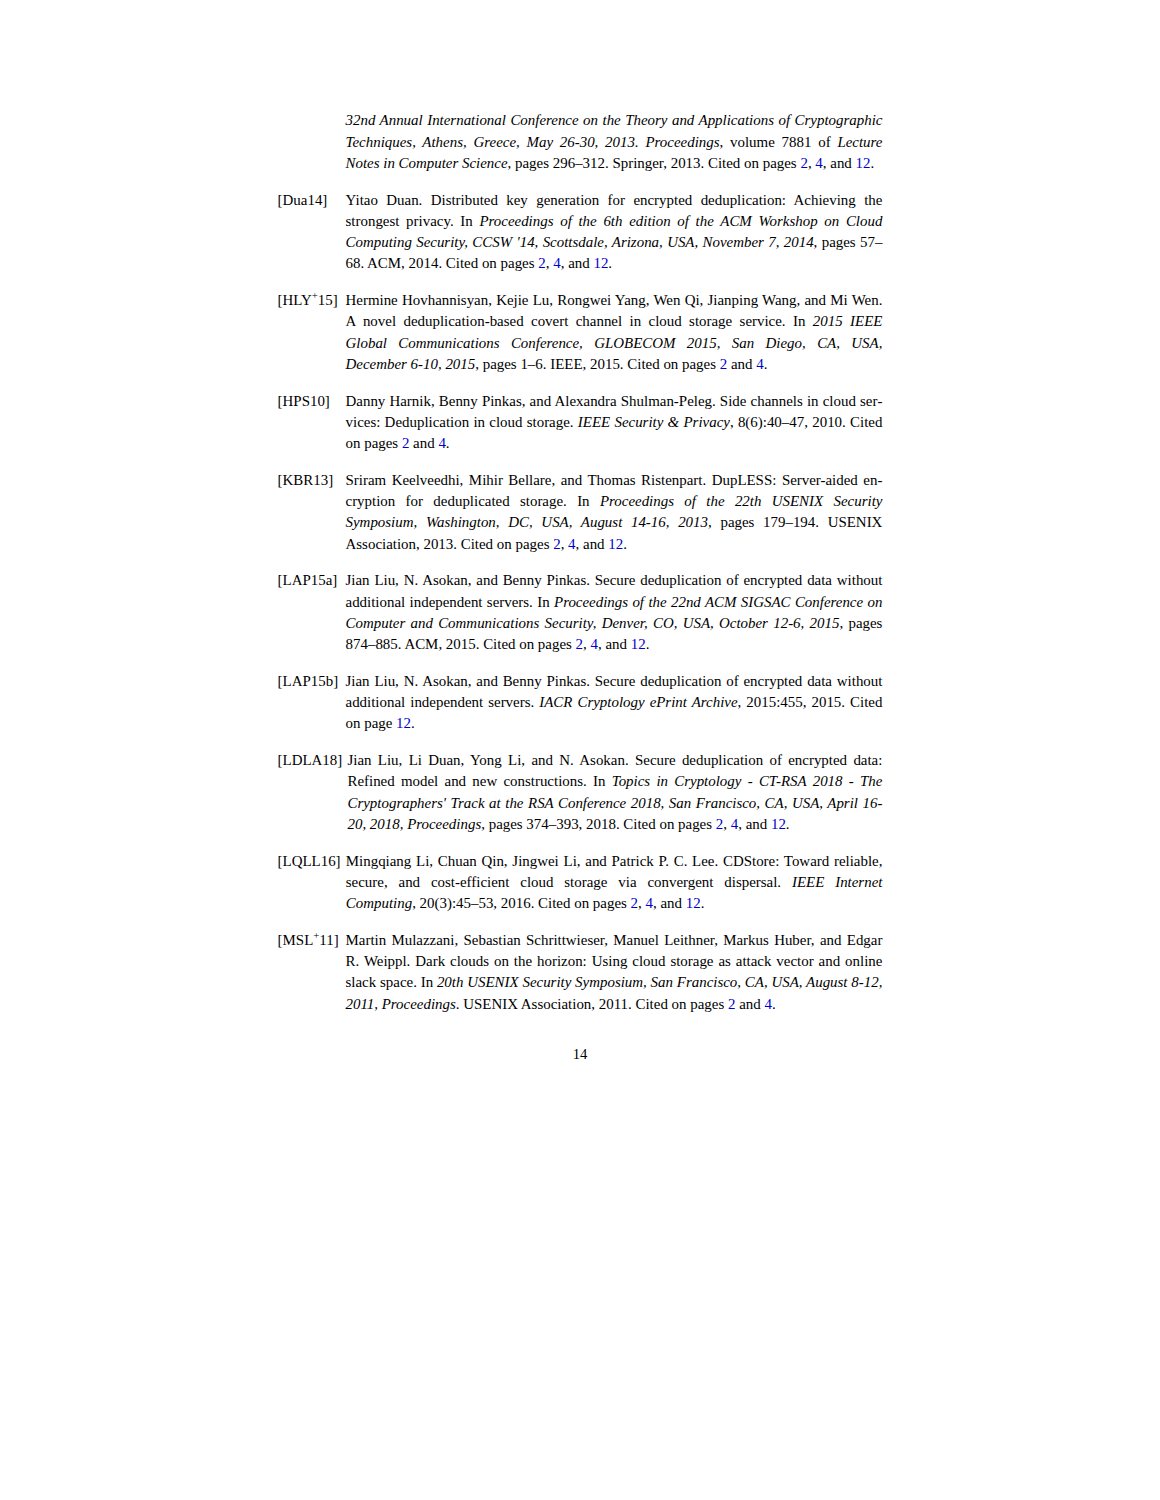32nd Annual International Conference on the Theory and Applications of Cryptographic Techniques, Athens, Greece, May 26-30, 2013. Proceedings, volume 7881 of Lecture Notes in Computer Science, pages 296–312. Springer, 2013. Cited on pages 2, 4, and 12.
[Dua14]
Yitao Duan. Distributed key generation for encrypted deduplication: Achieving the strongest privacy. In Proceedings of the 6th edition of the ACM Workshop on Cloud Computing Security, CCSW '14, Scottsdale, Arizona, USA, November 7, 2014, pages 57–68. ACM, 2014. Cited on pages 2, 4, and 12.
[HLY+15]
Hermine Hovhannisyan, Kejie Lu, Rongwei Yang, Wen Qi, Jianping Wang, and Mi Wen. A novel deduplication-based covert channel in cloud storage service. In 2015 IEEE Global Communications Conference, GLOBECOM 2015, San Diego, CA, USA, December 6-10, 2015, pages 1–6. IEEE, 2015. Cited on pages 2 and 4.
[HPS10]
Danny Harnik, Benny Pinkas, and Alexandra Shulman-Peleg. Side channels in cloud services: Deduplication in cloud storage. IEEE Security & Privacy, 8(6):40–47, 2010. Cited on pages 2 and 4.
[KBR13]
Sriram Keelveedhi, Mihir Bellare, and Thomas Ristenpart. DupLESS: Server-aided encryption for deduplicated storage. In Proceedings of the 22th USENIX Security Symposium, Washington, DC, USA, August 14-16, 2013, pages 179–194. USENIX Association, 2013. Cited on pages 2, 4, and 12.
[LAP15a]
Jian Liu, N. Asokan, and Benny Pinkas. Secure deduplication of encrypted data without additional independent servers. In Proceedings of the 22nd ACM SIGSAC Conference on Computer and Communications Security, Denver, CO, USA, October 12-6, 2015, pages 874–885. ACM, 2015. Cited on pages 2, 4, and 12.
[LAP15b]
Jian Liu, N. Asokan, and Benny Pinkas. Secure deduplication of encrypted data without additional independent servers. IACR Cryptology ePrint Archive, 2015:455, 2015. Cited on page 12.
[LDLA18]
Jian Liu, Li Duan, Yong Li, and N. Asokan. Secure deduplication of encrypted data: Refined model and new constructions. In Topics in Cryptology - CT-RSA 2018 - The Cryptographers' Track at the RSA Conference 2018, San Francisco, CA, USA, April 16-20, 2018, Proceedings, pages 374–393, 2018. Cited on pages 2, 4, and 12.
[LQLL16]
Mingqiang Li, Chuan Qin, Jingwei Li, and Patrick P. C. Lee. CDStore: Toward reliable, secure, and cost-efficient cloud storage via convergent dispersal. IEEE Internet Computing, 20(3):45–53, 2016. Cited on pages 2, 4, and 12.
[MSL+11]
Martin Mulazzani, Sebastian Schrittwieser, Manuel Leithner, Markus Huber, and Edgar R. Weippl. Dark clouds on the horizon: Using cloud storage as attack vector and online slack space. In 20th USENIX Security Symposium, San Francisco, CA, USA, August 8-12, 2011, Proceedings. USENIX Association, 2011. Cited on pages 2 and 4.
14